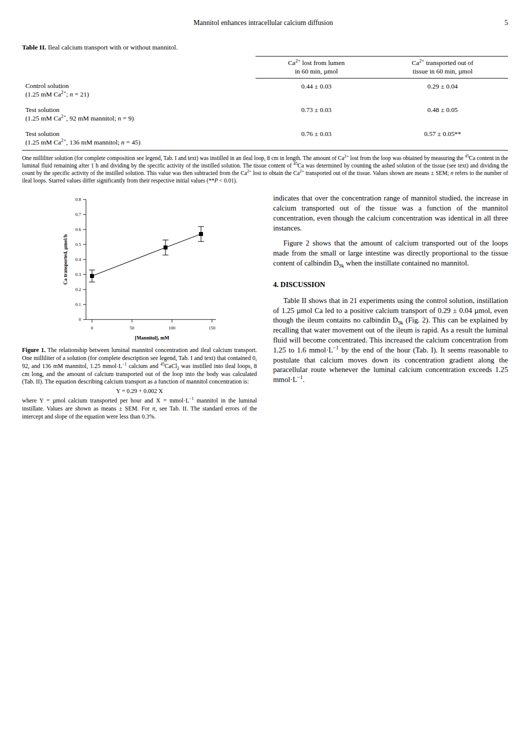Mannitol enhances intracellular calcium diffusion 5
Table II. Ileal calcium transport with or without mannitol.
| | Ca 2+ lost from lumen in 60 min, µmol | Ca 2+ transported out of tissue in 60 min, µmol |
| --- | --- | --- |
| Control solution (1.25 mM Ca 2+ ; n = 21) | 0.44 ± 0.03 | 0.29 ± 0.04 |
| Test solution (1.25 mM Ca 2+ , 92 mM mannitol; n = 9) | 0.73 ± 0.03 | 0.48 ± 0.05 |
| Test solution (1.25 mM Ca 2+ , 136 mM mannitol; n = 45) | 0.76 ± 0.03 | 0.57 ± 0.05** |
One milliliter solution (for complete composition see legend, Tab. I and text) was instilled in an ileal loop, 8 cm in length. The amount of Ca2+ lost from the loop was obtained by measuring the 45Ca content in the luminal fluid remaining after 1 h and dividing by the specific activity of the instilled solution. The tissue content of 45Ca was determined by counting the ashed solution of the tissue (see text) and dividing the count by the specific activity of the instilled solution. This value was then subtracted from the Ca2+ lost to obtain the Ca2+ transported out of the tissue. Values shown are means ± SEM; n refers to the number of ileal loops. Starred values differ significantly from their respective initial values (**P < 0.01).
0.8 0.7 0.6 0.5 0.4 0.3 0.2 0.1 0 0 50 100 150 Ca transported, µmol/h [Mannitol], mM
Figure 1. The relationship between luminal mannitol concentration and ileal calcium transport. One milliliter of a solution (for complete description see legend, Tab. I and text) that contained 0, 92, and 136 mM mannitol, 1.25 mmol·L−1 calcium and 45CaCl2 was instilled into ileal loops, 8 cm long, and the amount of calcium transported out of the loop into the body was calculated (Tab. II). The equation describing calcium transport as a function of mannitol concentration is: Y = 0.29 + 0.002 X where Y = µmol calcium transported per hour and X = mmol·L−1 mannitol in the luminal instillate. Values are shown as means ± SEM. For n, see Tab. II. The standard errors of the intercept and slope of the equation were less than 0.3%.
indicates that over the concentration range of mannitol studied, the increase in calcium transported out of the tissue was a function of the mannitol concentration, even though the calcium concentration was identical in all three instances.
Figure 2 shows that the amount of calcium transported out of the loops made from the small or large intestine was directly proportional to the tissue content of calbindin D9k when the instillate contained no mannitol.
4. DISCUSSION
Table II shows that in 21 experiments using the control solution, instillation of 1.25 µmol Ca led to a positive calcium transport of 0.29 ± 0.04 µmol, even though the ileum contains no calbindin D9k (Fig. 2). This can be explained by recalling that water movement out of the ileum is rapid. As a result the luminal fluid will become concentrated. This increased the calcium concentration from 1.25 to 1.6 mmol·L−1 by the end of the hour (Tab. I). It seems reasonable to postulate that calcium moves down its concentration gradient along the paracellular route whenever the luminal calcium concentration exceeds 1.25 mmol·L−1.